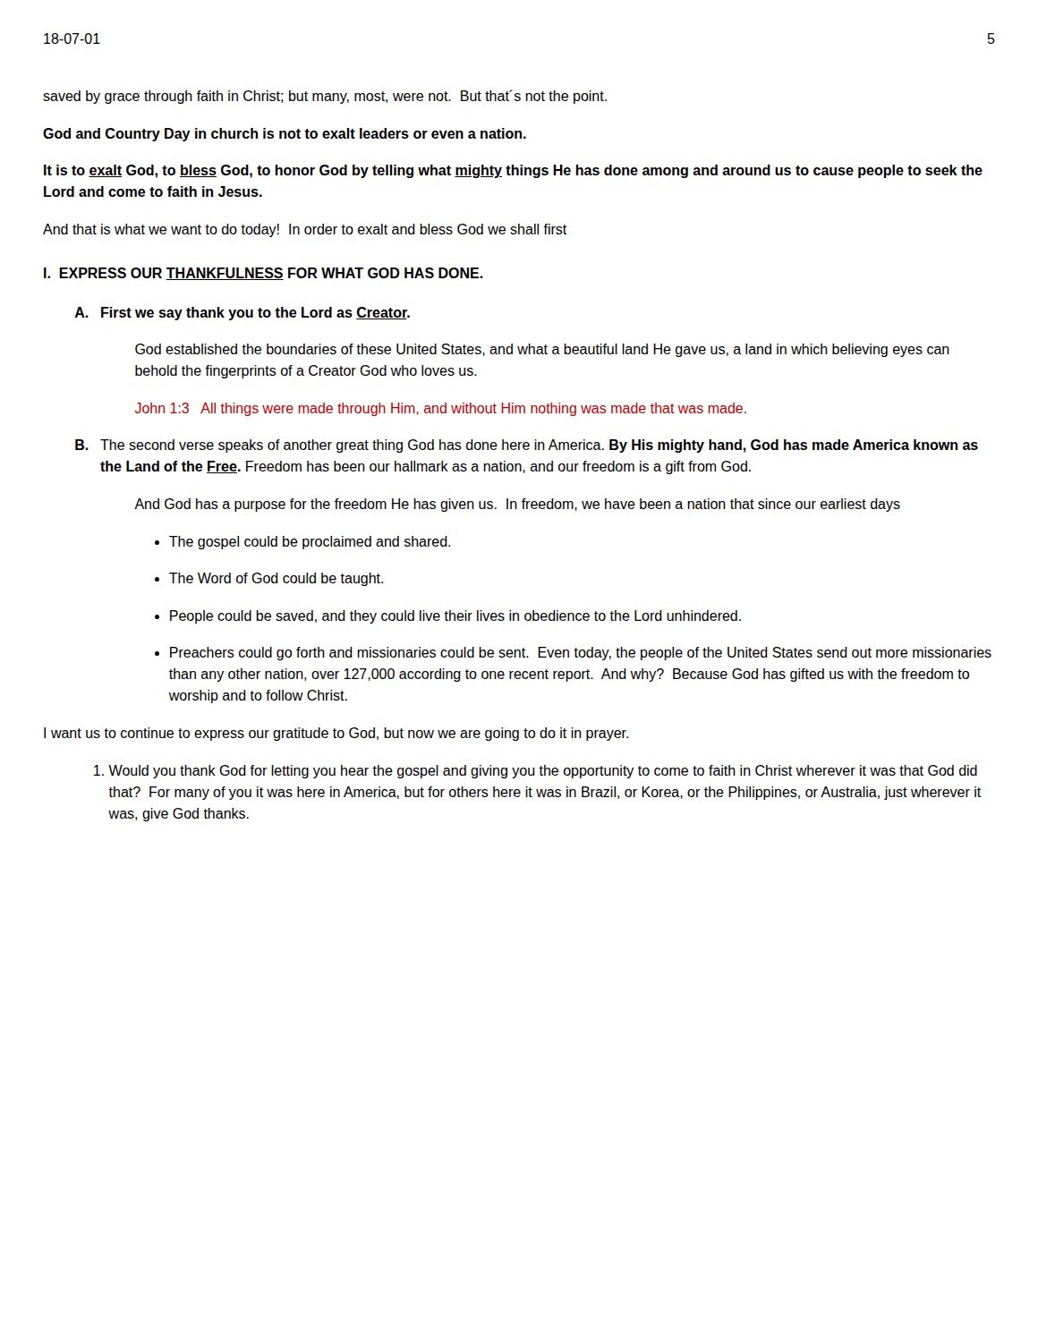18-07-01 5
saved by grace through faith in Christ; but many, most, were not. But that´s not the point.
God and Country Day in church is not to exalt leaders or even a nation.
It is to exalt God, to bless God, to honor God by telling what mighty things He has done among and around us to cause people to seek the Lord and come to faith in Jesus.
And that is what we want to do today! In order to exalt and bless God we shall first
I. EXPRESS OUR THANKFULNESS FOR WHAT GOD HAS DONE.
A.
First we say thank you to the Lord as Creator.
God established the boundaries of these United States, and what a beautiful land He gave us, a land in which believing eyes can behold the fingerprints of a Creator God who loves us.
John 1:3 All things were made through Him, and without Him nothing was made that was made.
B.
The second verse speaks of another great thing God has done here in America. By His mighty hand, God has made America known as the Land of the Free. Freedom has been our hallmark as a nation, and our freedom is a gift from God.
And God has a purpose for the freedom He has given us. In freedom, we have been a nation that since our earliest days
The gospel could be proclaimed and shared.
The Word of God could be taught.
People could be saved, and they could live their lives in obedience to the Lord unhindered.
Preachers could go forth and missionaries could be sent. Even today, the people of the United States send out more missionaries than any other nation, over 127,000 according to one recent report. And why? Because God has gifted us with the freedom to worship and to follow Christ.
I want us to continue to express our gratitude to God, but now we are going to do it in prayer.
Would you thank God for letting you hear the gospel and giving you the opportunity to come to faith in Christ wherever it was that God did that? For many of you it was here in America, but for others here it was in Brazil, or Korea, or the Philippines, or Australia, just wherever it was, give God thanks.